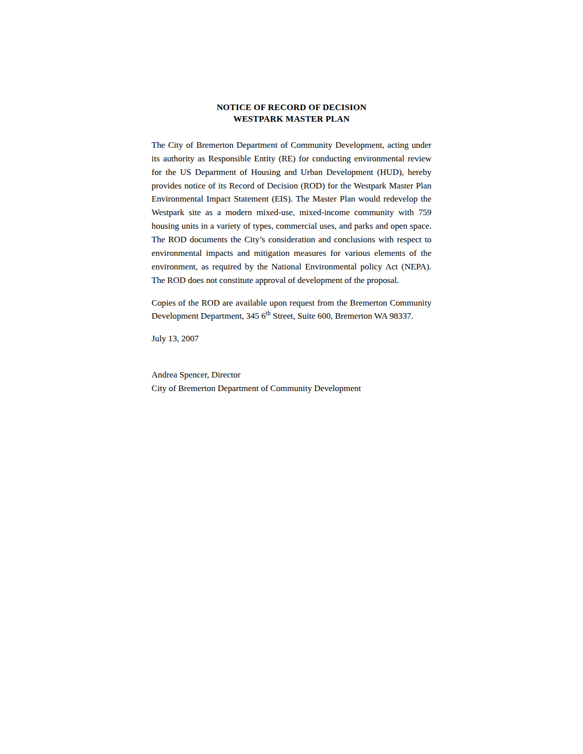NOTICE OF RECORD OF DECISION WESTPARK MASTER PLAN
The City of Bremerton Department of Community Development, acting under its authority as Responsible Entity (RE) for conducting environmental review for the US Department of Housing and Urban Development (HUD), hereby provides notice of its Record of Decision (ROD) for the Westpark Master Plan Environmental Impact Statement (EIS). The Master Plan would redevelop the Westpark site as a modern mixed-use, mixed-income community with 759 housing units in a variety of types, commercial uses, and parks and open space. The ROD documents the City’s consideration and conclusions with respect to environmental impacts and mitigation measures for various elements of the environment, as required by the National Environmental policy Act (NEPA). The ROD does not constitute approval of development of the proposal.
Copies of the ROD are available upon request from the Bremerton Community Development Department, 345 6th Street, Suite 600, Bremerton WA 98337.
July 13, 2007
Andrea Spencer, Director City of Bremerton Department of Community Development